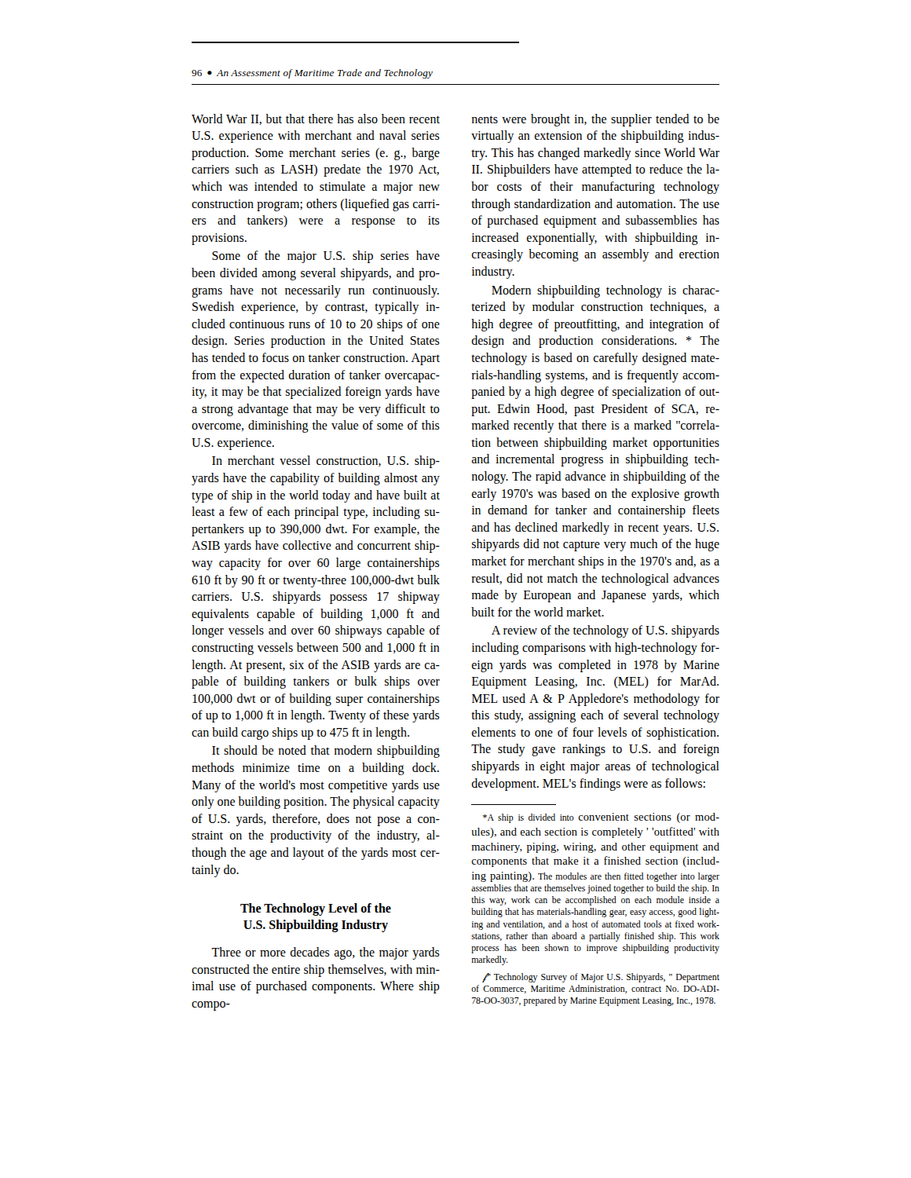96 ● An Assessment of Maritime Trade and Technology
World War II, but that there has also been recent U.S. experience with merchant and naval series production. Some merchant series (e. g., barge carriers such as LASH) predate the 1970 Act, which was intended to stimulate a major new construction program; others (liquefied gas carriers and tankers) were a response to its provisions.
Some of the major U.S. ship series have been divided among several shipyards, and programs have not necessarily run continuously. Swedish experience, by contrast, typically included continuous runs of 10 to 20 ships of one design. Series production in the United States has tended to focus on tanker construction. Apart from the expected duration of tanker overcapacity, it may be that specialized foreign yards have a strong advantage that may be very difficult to overcome, diminishing the value of some of this U.S. experience.
In merchant vessel construction, U.S. shipyards have the capability of building almost any type of ship in the world today and have built at least a few of each principal type, including supertankers up to 390,000 dwt. For example, the ASIB yards have collective and concurrent shipway capacity for over 60 large containerships 610 ft by 90 ft or twenty-three 100,000-dwt bulk carriers. U.S. shipyards possess 17 shipway equivalents capable of building 1,000 ft and longer vessels and over 60 shipways capable of constructing vessels between 500 and 1,000 ft in length. At present, six of the ASIB yards are capable of building tankers or bulk ships over 100,000 dwt or of building super containerships of up to 1,000 ft in length. Twenty of these yards can build cargo ships up to 475 ft in length.
It should be noted that modern shipbuilding methods minimize time on a building dock. Many of the world's most competitive yards use only one building position. The physical capacity of U.S. yards, therefore, does not pose a constraint on the productivity of the industry, although the age and layout of the yards most certainly do.
The Technology Level of the
U.S. Shipbuilding Industry
Three or more decades ago, the major yards constructed the entire ship themselves, with minimal use of purchased components. Where ship compo-
nents were brought in, the supplier tended to be virtually an extension of the shipbuilding industry. This has changed markedly since World War II. Shipbuilders have attempted to reduce the labor costs of their manufacturing technology through standardization and automation. The use of purchased equipment and subassemblies has increased exponentially, with shipbuilding increasingly becoming an assembly and erection industry.
Modern shipbuilding technology is characterized by modular construction techniques, a high degree of preoutfitting, and integration of design and production considerations. * The technology is based on carefully designed materials-handling systems, and is frequently accompanied by a high degree of specialization of output. Edwin Hood, past President of SCA, remarked recently that there is a marked ''correlation between shipbuilding market opportunities and incremental progress in shipbuilding technology. The rapid advance in shipbuilding of the early 1970's was based on the explosive growth in demand for tanker and containership fleets and has declined markedly in recent years. U.S. shipyards did not capture very much of the huge market for merchant ships in the 1970's and, as a result, did not match the technological advances made by European and Japanese yards, which built for the world market.
A review of the technology of U.S. shipyards including comparisons with high-technology foreign yards was completed in 1978 by Marine Equipment Leasing, Inc. (MEL) for MarAd. MEL used A & P Appledore's methodology for this study, assigning each of several technology elements to one of four levels of sophistication. The study gave rankings to U.S. and foreign shipyards in eight major areas of technological development. MEL's findings were as follows:
*A ship is divided into convenient sections (or modules), and each section is completely ' 'outfitted' with machinery, piping, wiring, and other equipment and components that make it a finished section (including painting). The modules are then fitted together into larger assemblies that are themselves joined together to build the ship. In this way, work can be accomplished on each module inside a building that has materials-handling gear, easy access, good lighting and ventilation, and a host of automated tools at fixed workstations, rather than aboard a partially finished ship. This work process has been shown to improve shipbuilding productivity markedly.
𝒻" Technology Survey of Major U.S. Shipyards, " Department of Commerce, Maritime Administration, contract No. DO-ADI-78-OO-3037, prepared by Marine Equipment Leasing, Inc., 1978.